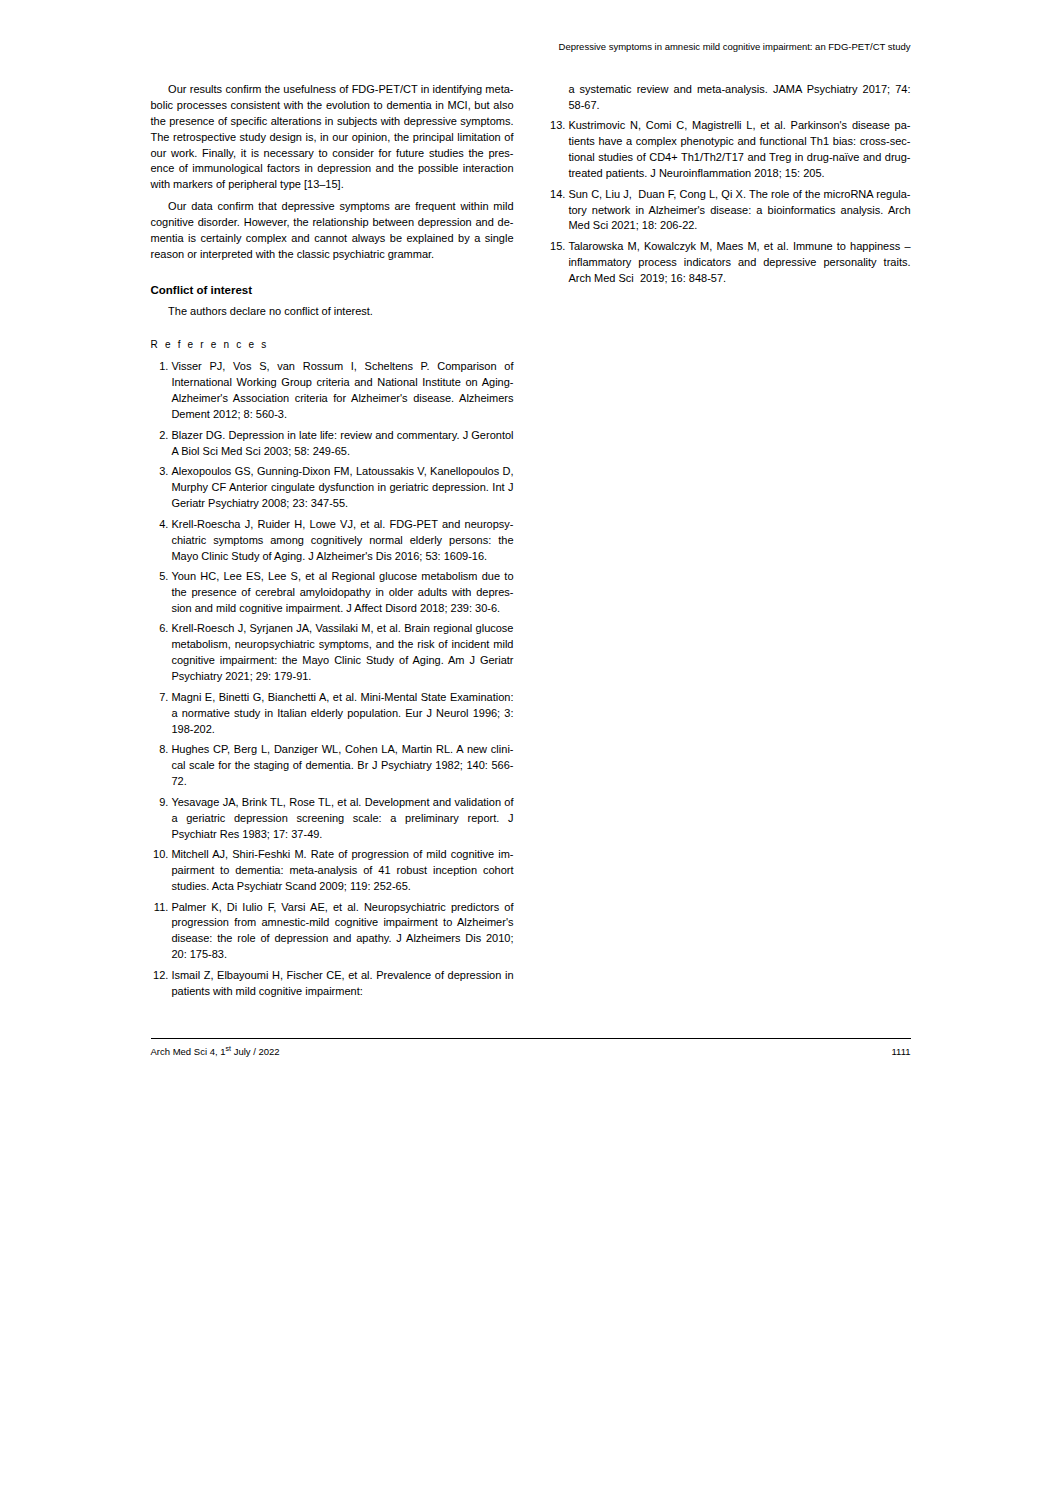Depressive symptoms in amnesic mild cognitive impairment: an FDG-PET/CT study
Our results confirm the usefulness of FDG-PET/CT in identifying metabolic processes consistent with the evolution to dementia in MCI, but also the presence of specific alterations in subjects with depressive symptoms. The retrospective study design is, in our opinion, the principal limitation of our work. Finally, it is necessary to consider for future studies the presence of immunological factors in depression and the possible interaction with markers of peripheral type [13–15].
Our data confirm that depressive symptoms are frequent within mild cognitive disorder. However, the relationship between depression and dementia is certainly complex and cannot always be explained by a single reason or interpreted with the classic psychiatric grammar.
Conflict of interest
The authors declare no conflict of interest.
R e f e r e n c e s
Visser PJ, Vos S, van Rossum I, Scheltens P. Comparison of International Working Group criteria and National Institute on Aging-Alzheimer's Association criteria for Alzheimer's disease. Alzheimers Dement 2012; 8: 560-3.
Blazer DG. Depression in late life: review and commentary. J Gerontol A Biol Sci Med Sci 2003; 58: 249-65.
Alexopoulos GS, Gunning-Dixon FM, Latoussakis V, Kanellopoulos D, Murphy CF Anterior cingulate dysfunction in geriatric depression. Int J Geriatr Psychiatry 2008; 23: 347-55.
Krell-Roescha J, Ruider H, Lowe VJ, et al. FDG-PET and neuropsychiatric symptoms among cognitively normal elderly persons: the Mayo Clinic Study of Aging. J Alzheimer's Dis 2016; 53: 1609-16.
Youn HC, Lee ES, Lee S, et al Regional glucose metabolism due to the presence of cerebral amyloidopathy in older adults with depression and mild cognitive impairment. J Affect Disord 2018; 239: 30-6.
Krell-Roesch J, Syrjanen JA, Vassilaki M, et al. Brain regional glucose metabolism, neuropsychiatric symptoms, and the risk of incident mild cognitive impairment: the Mayo Clinic Study of Aging. Am J Geriatr Psychiatry 2021; 29: 179-91.
Magni E, Binetti G, Bianchetti A, et al. Mini-Mental State Examination: a normative study in Italian elderly population. Eur J Neurol 1996; 3: 198-202.
Hughes CP, Berg L, Danziger WL, Cohen LA, Martin RL. A new clinical scale for the staging of dementia. Br J Psychiatry 1982; 140: 566-72.
Yesavage JA, Brink TL, Rose TL, et al. Development and validation of a geriatric depression screening scale: a preliminary report. J Psychiatr Res 1983; 17: 37-49.
Mitchell AJ, Shiri-Feshki M. Rate of progression of mild cognitive impairment to dementia: meta-analysis of 41 robust inception cohort studies. Acta Psychiatr Scand 2009; 119: 252-65.
Palmer K, Di Iulio F, Varsi AE, et al. Neuropsychiatric predictors of progression from amnestic-mild cognitive impairment to Alzheimer's disease: the role of depression and apathy. J Alzheimers Dis 2010; 20: 175-83.
Ismail Z, Elbayoumi H, Fischer CE, et al. Prevalence of depression in patients with mild cognitive impairment:
a systematic review and meta-analysis. JAMA Psychiatry 2017; 74: 58-67.
Kustrimovic N, Comi C, Magistrelli L, et al. Parkinson's disease patients have a complex phenotypic and functional Th1 bias: cross-sectional studies of CD4+ Th1/Th2/T17 and Treg in drug-naïve and drug-treated patients. J Neuroinflammation 2018; 15: 205.
Sun C, Liu J, Duan F, Cong L, Qi X. The role of the microRNA regulatory network in Alzheimer's disease: a bioinformatics analysis. Arch Med Sci 2021; 18: 206-22.
Talarowska M, Kowalczyk M, Maes M, et al. Immune to happiness – inflammatory process indicators and depressive personality traits. Arch Med Sci 2019; 16: 848-57.
Arch Med Sci 4, 1st July / 2022
1111